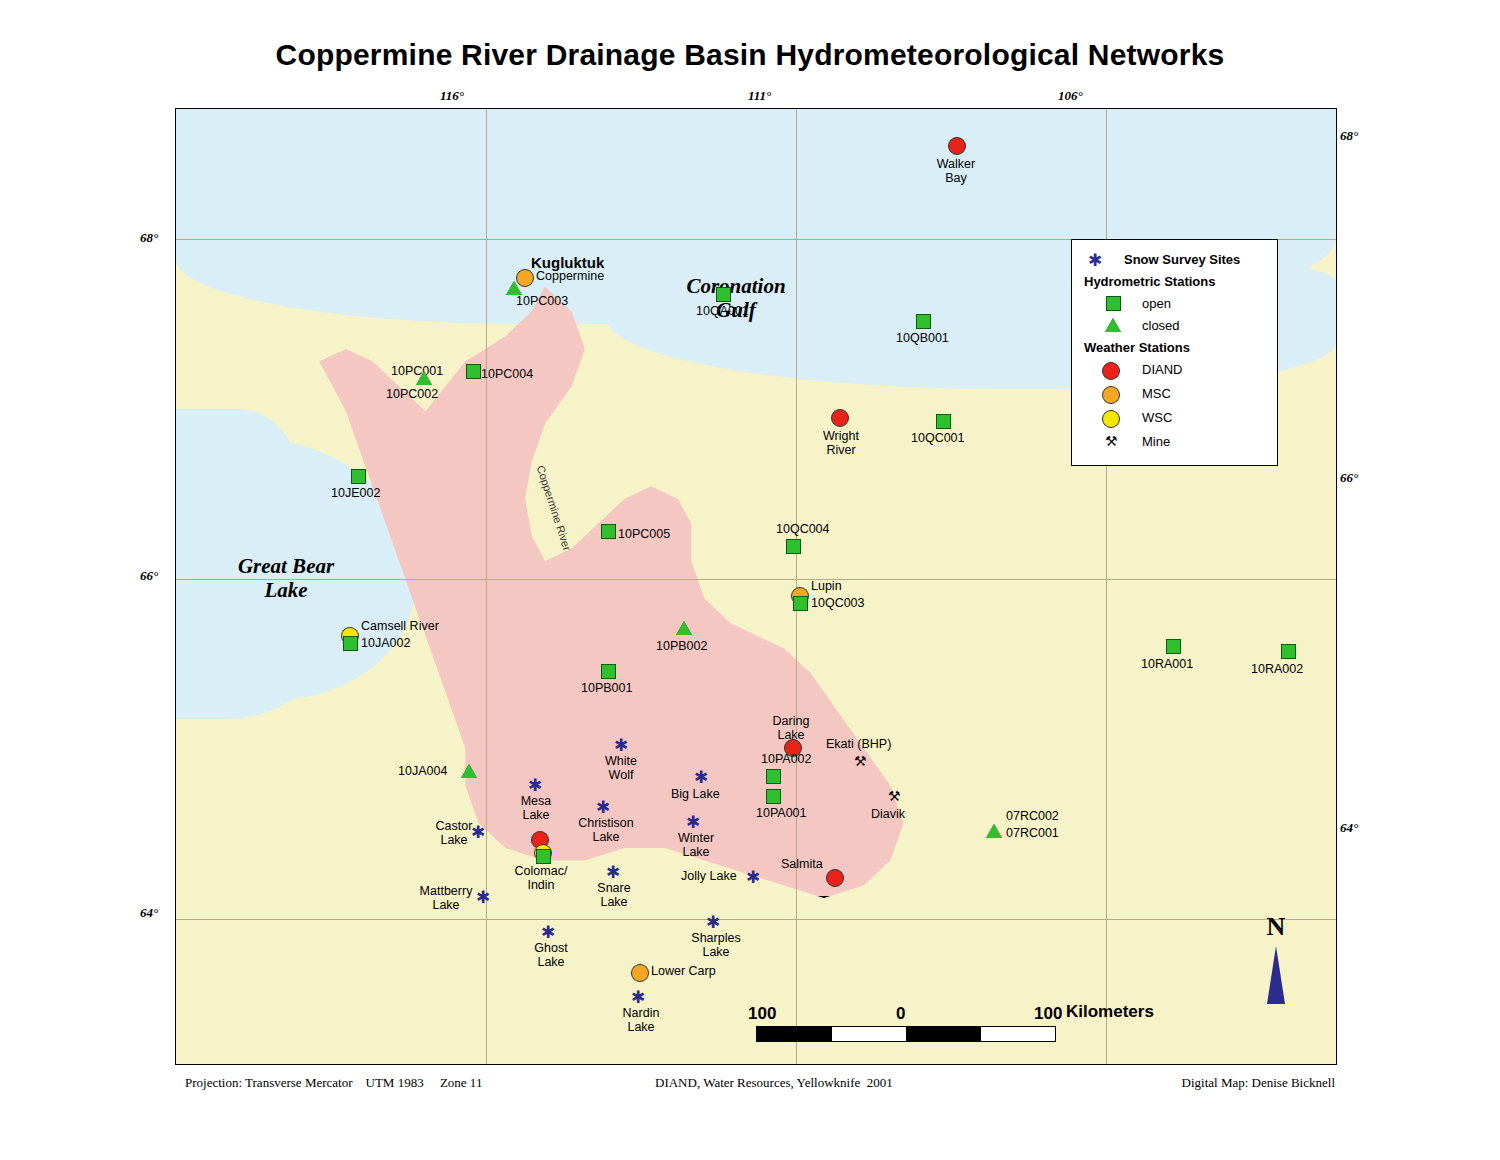Coppermine River Drainage Basin Hydrometeorological Networks
116°
111°
106°
68°
66°
64°
68°
66°
64°
Coronation
Gulf
Great Bear
Lake
Coppermine River
Kugluktuk
Coppermine
10PC003
Walker
Bay
10QA001
10QB001
Wright
River
10QC001
10PC001
10PC002
10PC004
10JE002
10PC005
10QC004
Lupin
10QC003
Camsell River
10JA002
10PB002
10PB001
10RA001
10RA002
Daring
Lake
⚒
Ekati (BHP)
10PA002
10PA001
⚒
Diavik
✱
White
Wolf
✱
Big Lake
✱
Mesa
Lake
10JA004
✱
Christison
Lake
✱
Winter
Lake
✱
Castor
Lake
Colomac/
Indin
✱
Snare
Lake
✱
Jolly Lake
Salmita
✱
Mattberry
Lake
07RC002
07RC001
✱
Sharples
Lake
✱
Ghost
Lake
Lower Carp
✱
Nardin
Lake
✱ Snow Survey Sites
Hydrometric Stations
open
closed
Weather Stations
DIAND
MSC
WSC
⚒ Mine
N
100 0 100 Kilometers
Projection: Transverse Mercator UTM 1983 Zone 11 DIAND, Water Resources, Yellowknife 2001 Digital Map: Denise Bicknell